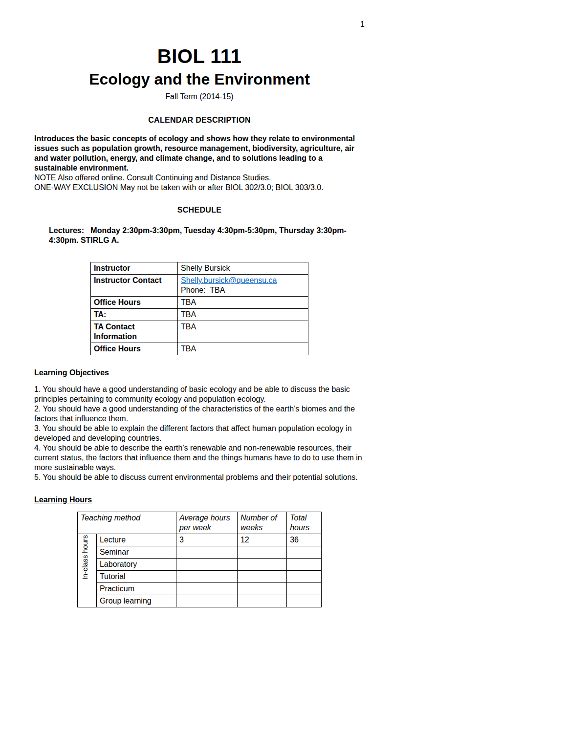1
BIOL 111
Ecology and the Environment
Fall Term (2014-15)
CALENDAR DESCRIPTION
Introduces the basic concepts of ecology and shows how they relate to environmental issues such as population growth, resource management, biodiversity, agriculture, air and water pollution, energy, and climate change, and to solutions leading to a sustainable environment.
NOTE Also offered online. Consult Continuing and Distance Studies.
ONE-WAY EXCLUSION May not be taken with or after BIOL 302/3.0; BIOL 303/3.0.
SCHEDULE
Lectures: Monday 2:30pm-3:30pm, Tuesday 4:30pm-5:30pm, Thursday 3:30pm-4:30pm. STIRLG A.
| Instructor | Shelly Bursick |
| Instructor Contact | Shelly.bursick@queensu.ca Phone: TBA |
| Office Hours | TBA |
| TA: | TBA |
| TA Contact Information | TBA |
| Office Hours | TBA |
Learning Objectives
1. You should have a good understanding of basic ecology and be able to discuss the basic principles pertaining to community ecology and population ecology.
2. You should have a good understanding of the characteristics of the earth’s biomes and the factors that influence them.
3. You should be able to explain the different factors that affect human population ecology in developed and developing countries.
4. You should be able to describe the earth’s renewable and non-renewable resources, their current status, the factors that influence them and the things humans have to do to use them in more sustainable ways.
5. You should be able to discuss current environmental problems and their potential solutions.
Learning Hours
| Teaching method | Average hours per week | Number of weeks | Total hours |
| --- | --- | --- | --- |
| In-class hours | Lecture | 3 | 12 | 36 |
| Seminar | | | |
| Laboratory | | | |
| Tutorial | | | |
| Practicum | | | |
| Group learning | | | |